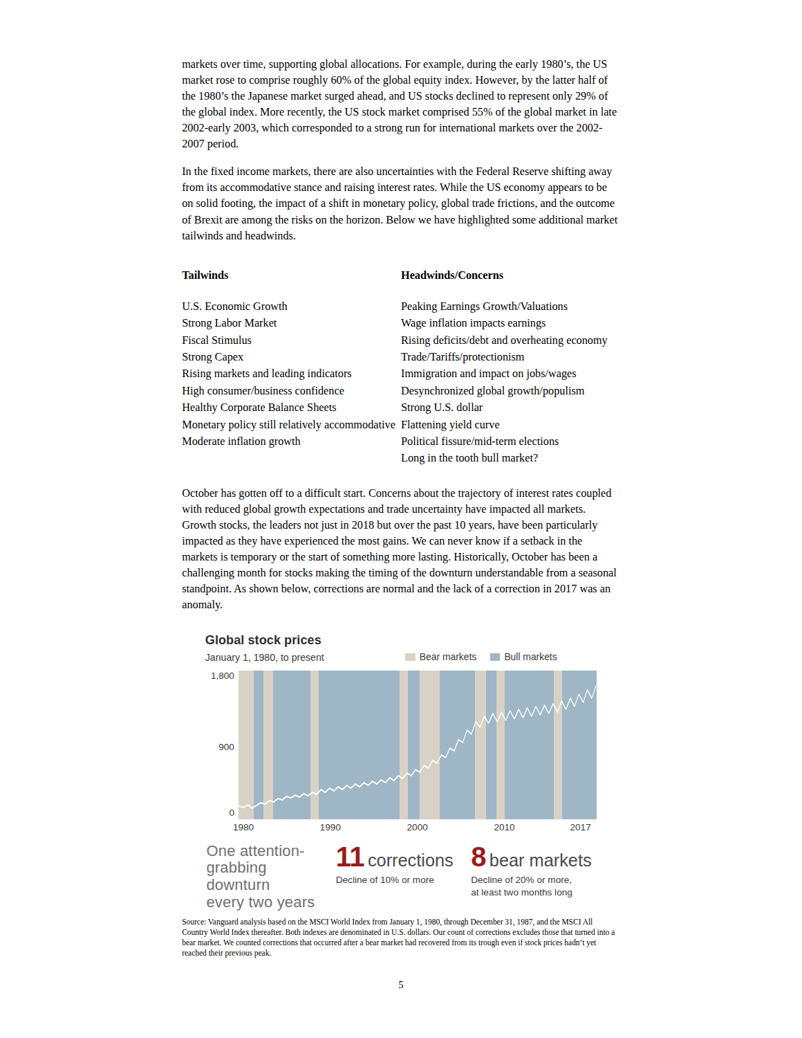markets over time, supporting global allocations. For example, during the early 1980’s, the US market rose to comprise roughly 60% of the global equity index. However, by the latter half of the 1980’s the Japanese market surged ahead, and US stocks declined to represent only 29% of the global index. More recently, the US stock market comprised 55% of the global market in late 2002-early 2003, which corresponded to a strong run for international markets over the 2002-2007 period.
In the fixed income markets, there are also uncertainties with the Federal Reserve shifting away from its accommodative stance and raising interest rates. While the US economy appears to be on solid footing, the impact of a shift in monetary policy, global trade frictions, and the outcome of Brexit are among the risks on the horizon. Below we have highlighted some additional market tailwinds and headwinds.
| Tailwinds | Headwinds/Concerns |
| --- | --- |
| U.S. Economic Growth Strong Labor Market Fiscal Stimulus Strong Capex Rising markets and leading indicators High consumer/business confidence Healthy Corporate Balance Sheets Monetary policy still relatively accommodative Moderate inflation growth | Peaking Earnings Growth/Valuations Wage inflation impacts earnings Rising deficits/debt and overheating economy Trade/Tariffs/protectionism Immigration and impact on jobs/wages Desynchronized global growth/populism Strong U.S. dollar Flattening yield curve Political fissure/mid-term elections Long in the tooth bull market? |
October has gotten off to a difficult start. Concerns about the trajectory of interest rates coupled with reduced global growth expectations and trade uncertainty have impacted all markets. Growth stocks, the leaders not just in 2018 but over the past 10 years, have been particularly impacted as they have experienced the most gains. We can never know if a setback in the markets is temporary or the start of something more lasting. Historically, October has been a challenging month for stocks making the timing of the downturn understandable from a seasonal standpoint. As shown below, corrections are normal and the lack of a correction in 2017 was an anomaly.
Global stock prices
January 1, 1980, to present
Bear markets
Bull markets
1,800
900
0
1980
1990
2000
2010
2017
One attention-
grabbing downturn
every two years
11 corrections
Decline of 10% or more
8 bear markets
Decline of 20% or more,
at least two months long
Source: Vanguard analysis based on the MSCI World Index from January 1, 1980, through December 31, 1987, and the MSCI All Country World Index thereafter. Both indexes are denominated in U.S. dollars. Our count of corrections excludes those that turned into a bear market. We counted corrections that occurred after a bear market had recovered from its trough even if stock prices hadn’t yet reached their previous peak.
5